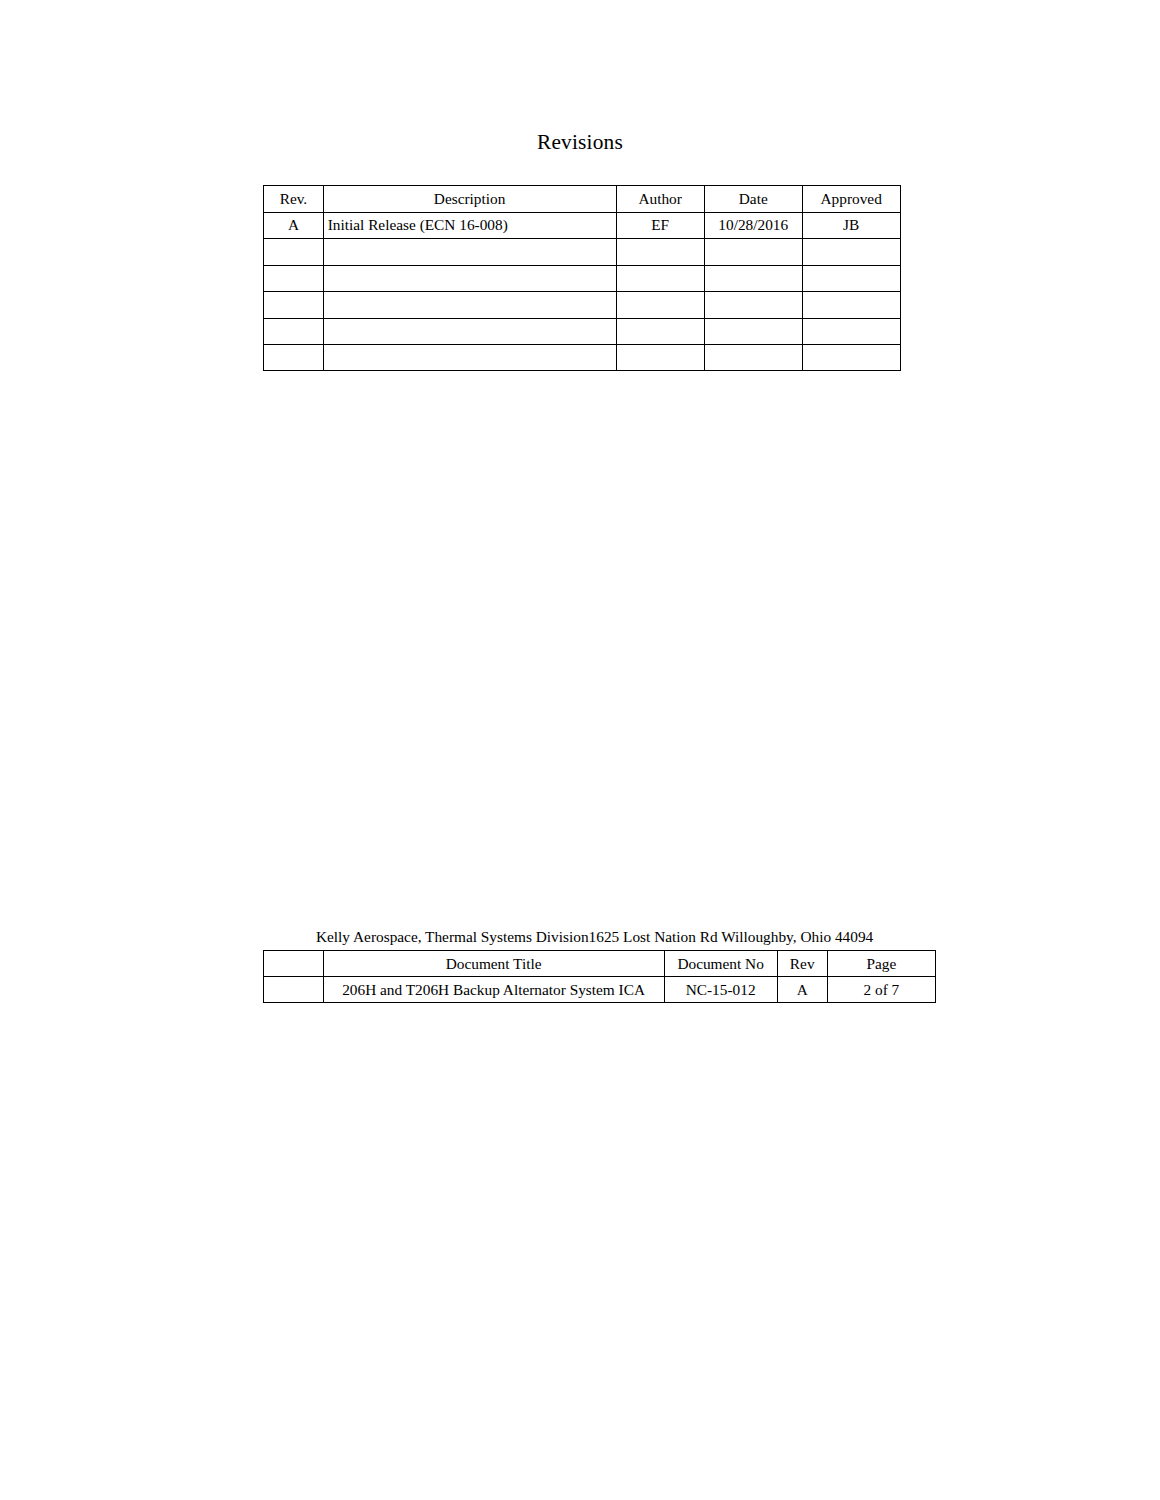Revisions
| Rev. | Description | Author | Date | Approved |
| --- | --- | --- | --- | --- |
| A | Initial Release (ECN 16-008) | EF | 10/28/2016 | JB |
Kelly Aerospace, Thermal Systems Division 1625 Lost Nation Rd Willoughby, Ohio 44094
| | Document Title | Document No | Rev | Page |
| | 206H and T206H Backup Alternator System ICA | NC-15-012 | A | 2 of 7 |